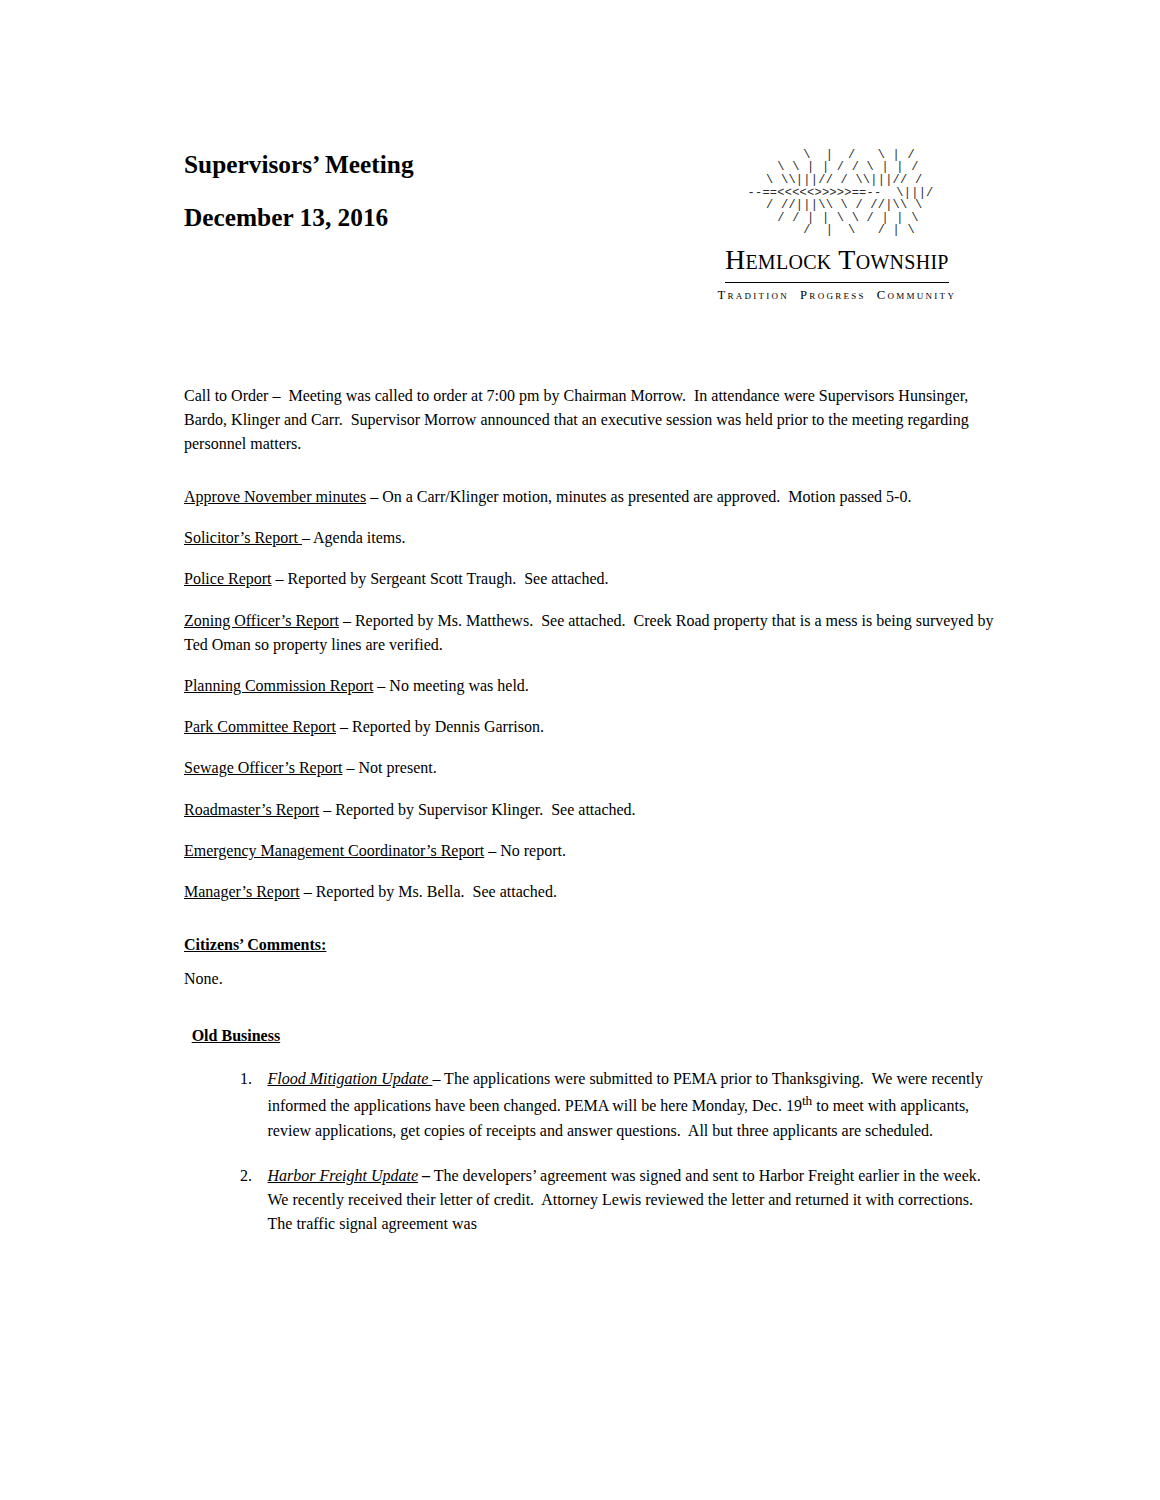\ | / \ | / \ \ | | / / \ | | / \ \\|||// / \\|||// / --==<<<<<>>>>>==-- \|||/ / //|||\\ \ / //|\\ \ / / | | \ \ / | | \ / | \ / | \
Hemlock Township
Tradition Progress Community
Supervisors’ Meeting December 13, 2016
Call to Order – Meeting was called to order at 7:00 pm by Chairman Morrow. In attendance were Supervisors Hunsinger, Bardo, Klinger and Carr. Supervisor Morrow announced that an executive session was held prior to the meeting regarding personnel matters.
Approve November minutes – On a Carr/Klinger motion, minutes as presented are approved. Motion passed 5-0.
Solicitor’s Report – Agenda items.
Police Report – Reported by Sergeant Scott Traugh. See attached.
Zoning Officer’s Report – Reported by Ms. Matthews. See attached. Creek Road property that is a mess is being surveyed by Ted Oman so property lines are verified.
Planning Commission Report – No meeting was held.
Park Committee Report – Reported by Dennis Garrison.
Sewage Officer’s Report – Not present.
Roadmaster’s Report – Reported by Supervisor Klinger. See attached.
Emergency Management Coordinator’s Report – No report.
Manager’s Report – Reported by Ms. Bella. See attached.
Citizens’ Comments:
None.
Old Business
Flood Mitigation Update – The applications were submitted to PEMA prior to Thanksgiving. We were recently informed the applications have been changed. PEMA will be here Monday, Dec. 19th to meet with applicants, review applications, get copies of receipts and answer questions. All but three applicants are scheduled.
Harbor Freight Update – The developers’ agreement was signed and sent to Harbor Freight earlier in the week. We recently received their letter of credit. Attorney Lewis reviewed the letter and returned it with corrections. The traffic signal agreement was